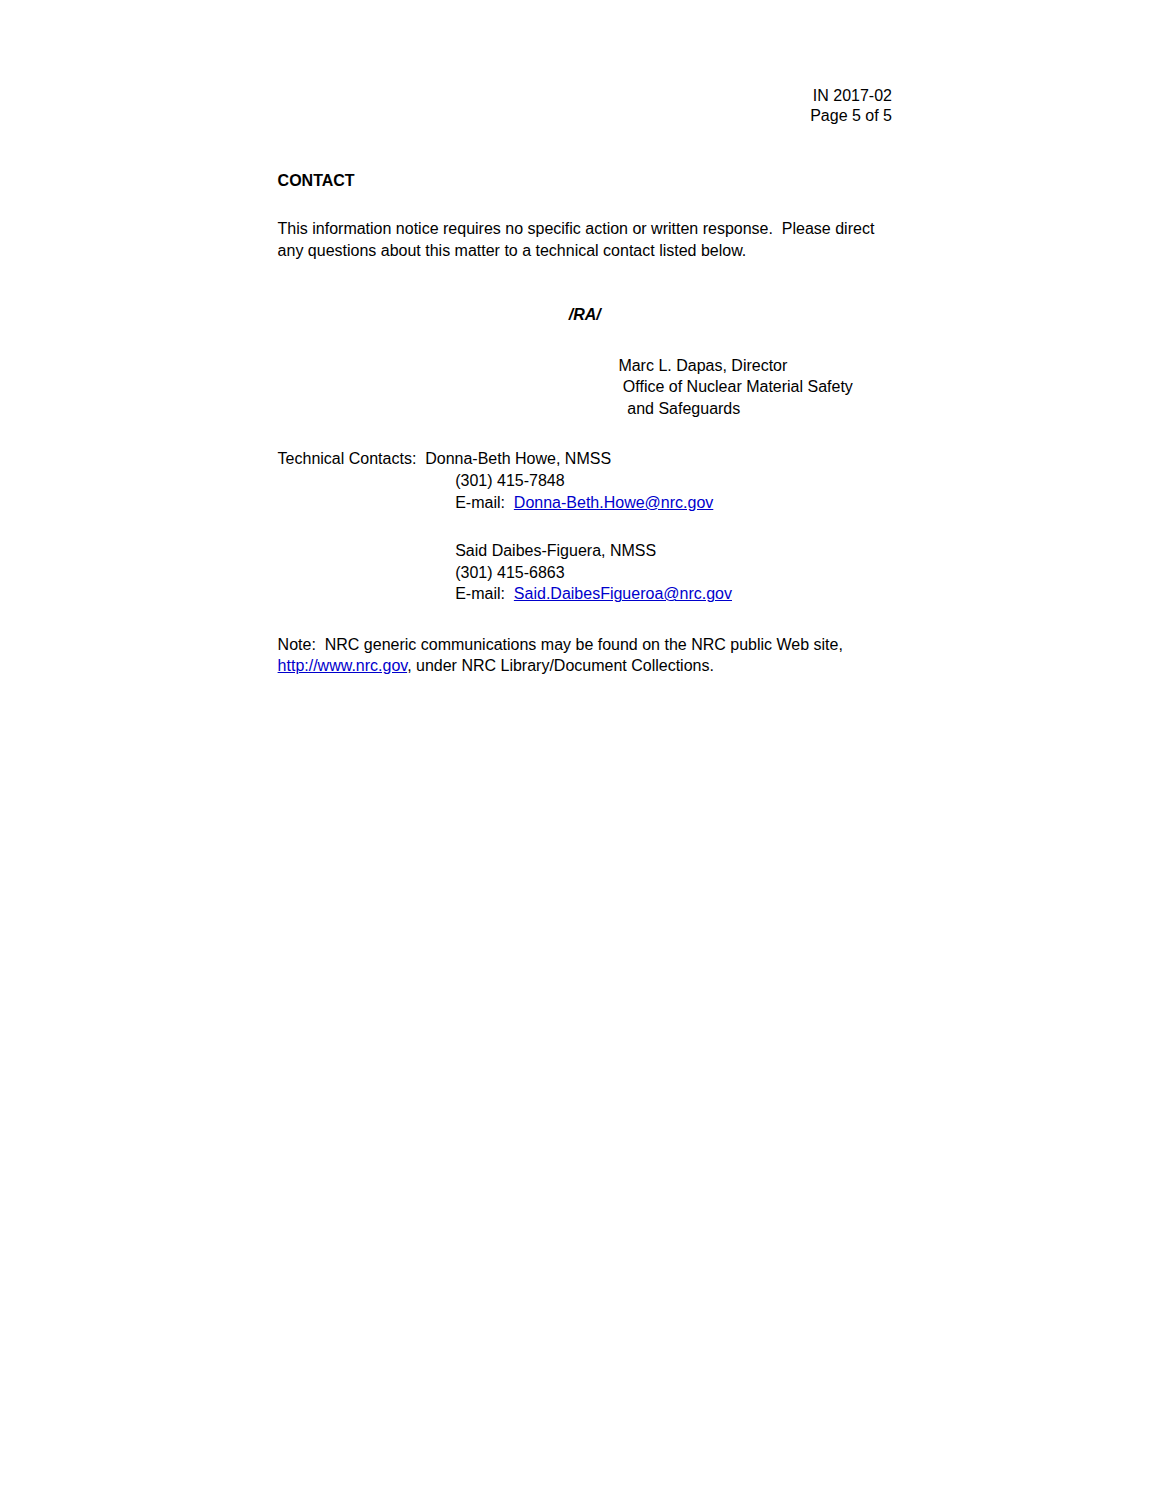IN 2017-02
Page 5 of 5
CONTACT
This information notice requires no specific action or written response. Please direct any questions about this matter to a technical contact listed below.
/RA/
Marc L. Dapas, Director
Office of Nuclear Material Safety
and Safeguards
Technical Contacts: Donna-Beth Howe, NMSS
(301) 415-7848
E-mail: Donna-Beth.Howe@nrc.gov
Said Daibes-Figuera, NMSS
(301) 415-6863
E-mail: Said.DaibesFigueroa@nrc.gov
Note: NRC generic communications may be found on the NRC public Web site,
http://www.nrc.gov, under NRC Library/Document Collections.